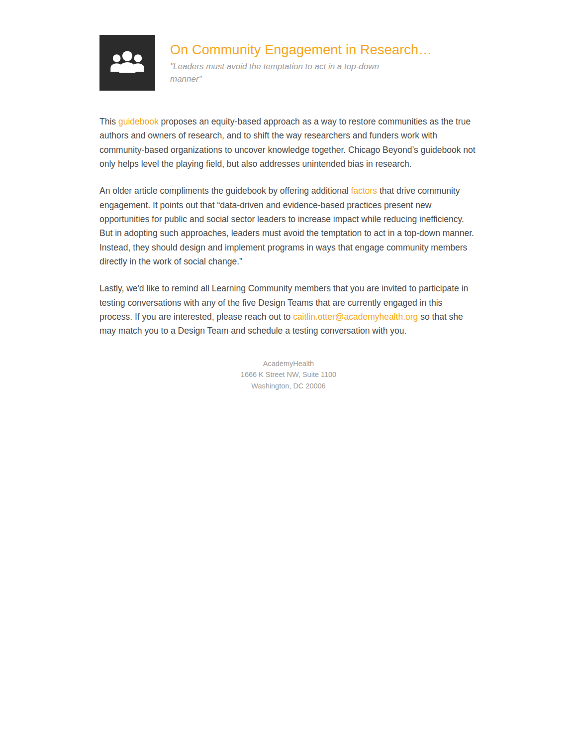On Community Engagement in Research…
"Leaders must avoid the temptation to act in a top-down manner"
This guidebook proposes an equity-based approach as a way to restore communities as the true authors and owners of research, and to shift the way researchers and funders work with community-based organizations to uncover knowledge together. Chicago Beyond’s guidebook not only helps level the playing field, but also addresses unintended bias in research.
An older article compliments the guidebook by offering additional factors that drive community engagement. It points out that “data-driven and evidence-based practices present new opportunities for public and social sector leaders to increase impact while reducing inefficiency. But in adopting such approaches, leaders must avoid the temptation to act in a top-down manner. Instead, they should design and implement programs in ways that engage community members directly in the work of social change.”
Lastly, we'd like to remind all Learning Community members that you are invited to participate in testing conversations with any of the five Design Teams that are currently engaged in this process. If you are interested, please reach out to caitlin.otter@academyhealth.org so that she may match you to a Design Team and schedule a testing conversation with you.
AcademyHealth
1666 K Street NW, Suite 1100
Washington, DC 20006